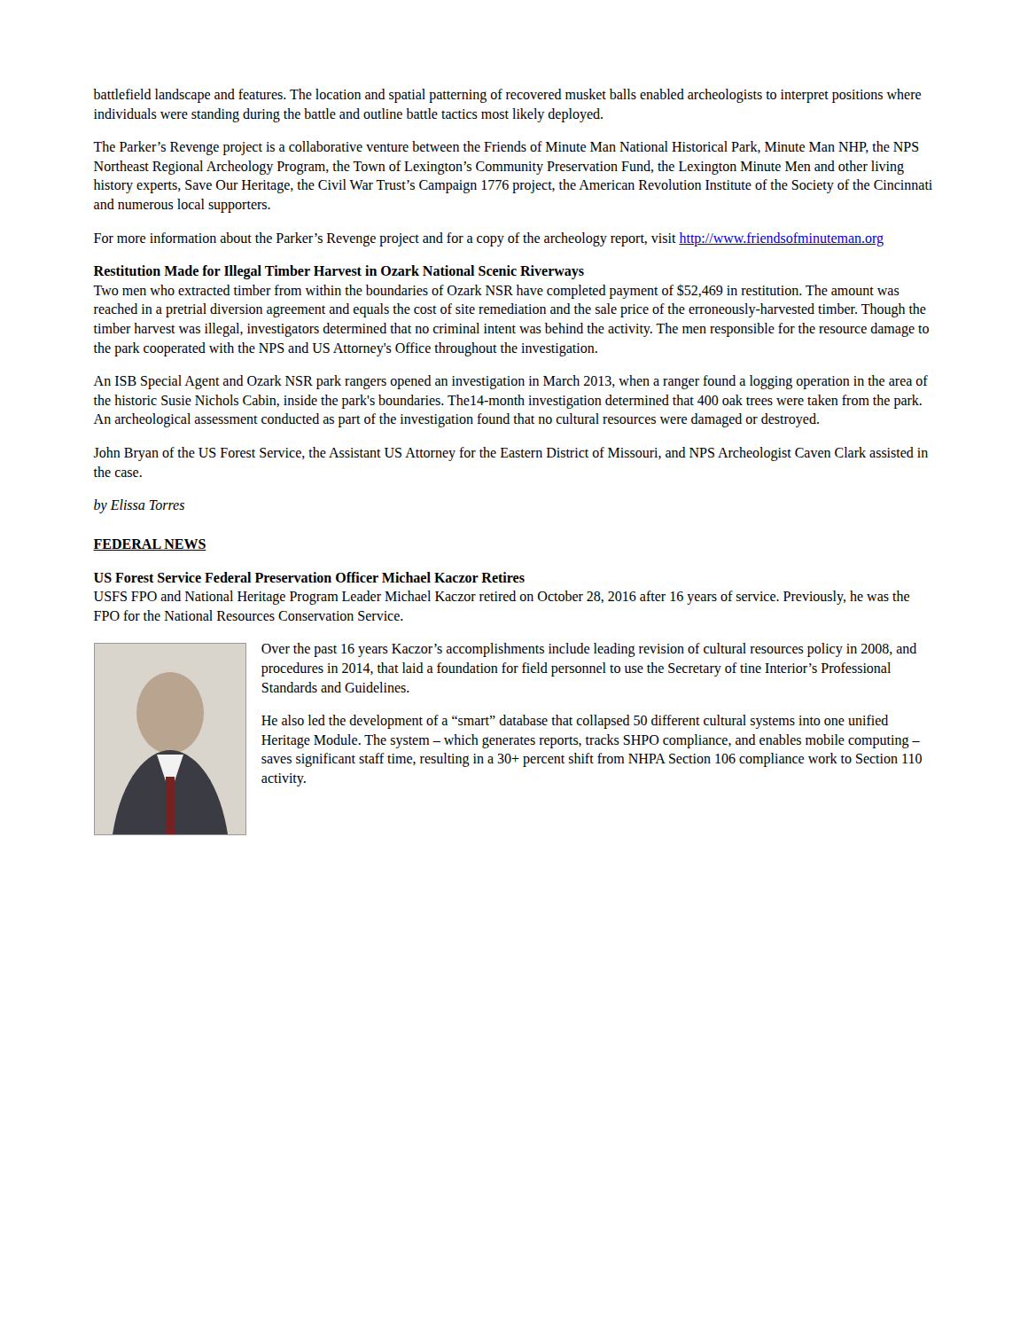battlefield landscape and features. The location and spatial patterning of recovered musket balls enabled archeologists to interpret positions where individuals were standing during the battle and outline battle tactics most likely deployed.
The Parker’s Revenge project is a collaborative venture between the Friends of Minute Man National Historical Park, Minute Man NHP, the NPS Northeast Regional Archeology Program, the Town of Lexington’s Community Preservation Fund, the Lexington Minute Men and other living history experts, Save Our Heritage, the Civil War Trust’s Campaign 1776 project, the American Revolution Institute of the Society of the Cincinnati and numerous local supporters.
For more information about the Parker’s Revenge project and for a copy of the archeology report, visit http://www.friendsofminuteman.org
Restitution Made for Illegal Timber Harvest in Ozark National Scenic Riverways
Two men who extracted timber from within the boundaries of Ozark NSR have completed payment of $52,469 in restitution. The amount was reached in a pretrial diversion agreement and equals the cost of site remediation and the sale price of the erroneously-harvested timber. Though the timber harvest was illegal, investigators determined that no criminal intent was behind the activity. The men responsible for the resource damage to the park cooperated with the NPS and US Attorney's Office throughout the investigation.
An ISB Special Agent and Ozark NSR park rangers opened an investigation in March 2013, when a ranger found a logging operation in the area of the historic Susie Nichols Cabin, inside the park's boundaries. The14-month investigation determined that 400 oak trees were taken from the park. An archeological assessment conducted as part of the investigation found that no cultural resources were damaged or destroyed.
John Bryan of the US Forest Service, the Assistant US Attorney for the Eastern District of Missouri, and NPS Archeologist Caven Clark assisted in the case.
by Elissa Torres
FEDERAL NEWS
US Forest Service Federal Preservation Officer Michael Kaczor Retires
USFS FPO and National Heritage Program Leader Michael Kaczor retired on October 28, 2016 after 16 years of service. Previously, he was the FPO for the National Resources Conservation Service.
Over the past 16 years Kaczor’s accomplishments include leading revision of cultural resources policy in 2008, and procedures in 2014, that laid a foundation for field personnel to use the Secretary of tine Interior’s Professional Standards and Guidelines.
He also led the development of a “smart” database that collapsed 50 different cultural systems into one unified Heritage Module. The system – which generates reports, tracks SHPO compliance, and enables mobile computing – saves significant staff time, resulting in a 30+ percent shift from NHPA Section 106 compliance work to Section 110 activity.